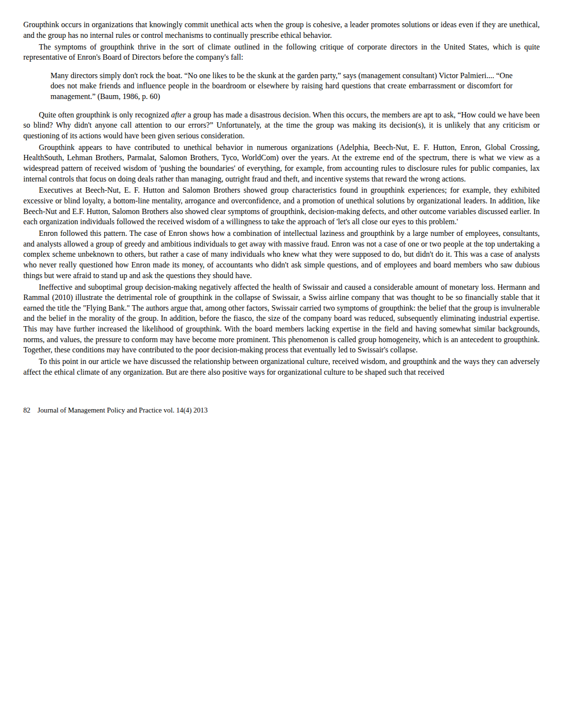Groupthink occurs in organizations that knowingly commit unethical acts when the group is cohesive, a leader promotes solutions or ideas even if they are unethical, and the group has no internal rules or control mechanisms to continually prescribe ethical behavior.
The symptoms of groupthink thrive in the sort of climate outlined in the following critique of corporate directors in the United States, which is quite representative of Enron's Board of Directors before the company's fall:
Many directors simply don't rock the boat. “No one likes to be the skunk at the garden party,” says (management consultant) Victor Palmieri.... “One does not make friends and influence people in the boardroom or elsewhere by raising hard questions that create embarrassment or discomfort for management.” (Baum, 1986, p. 60)
Quite often groupthink is only recognized after a group has made a disastrous decision. When this occurs, the members are apt to ask, “How could we have been so blind? Why didn't anyone call attention to our errors?” Unfortunately, at the time the group was making its decision(s), it is unlikely that any criticism or questioning of its actions would have been given serious consideration.
Groupthink appears to have contributed to unethical behavior in numerous organizations (Adelphia, Beech-Nut, E. F. Hutton, Enron, Global Crossing, HealthSouth, Lehman Brothers, Parmalat, Salomon Brothers, Tyco, WorldCom) over the years. At the extreme end of the spectrum, there is what we view as a widespread pattern of received wisdom of 'pushing the boundaries' of everything, for example, from accounting rules to disclosure rules for public companies, lax internal controls that focus on doing deals rather than managing, outright fraud and theft, and incentive systems that reward the wrong actions.
Executives at Beech-Nut, E. F. Hutton and Salomon Brothers showed group characteristics found in groupthink experiences; for example, they exhibited excessive or blind loyalty, a bottom-line mentality, arrogance and overconfidence, and a promotion of unethical solutions by organizational leaders. In addition, like Beech-Nut and E.F. Hutton, Salomon Brothers also showed clear symptoms of groupthink, decision-making defects, and other outcome variables discussed earlier. In each organization individuals followed the received wisdom of a willingness to take the approach of 'let's all close our eyes to this problem.'
Enron followed this pattern. The case of Enron shows how a combination of intellectual laziness and groupthink by a large number of employees, consultants, and analysts allowed a group of greedy and ambitious individuals to get away with massive fraud. Enron was not a case of one or two people at the top undertaking a complex scheme unbeknown to others, but rather a case of many individuals who knew what they were supposed to do, but didn't do it. This was a case of analysts who never really questioned how Enron made its money, of accountants who didn't ask simple questions, and of employees and board members who saw dubious things but were afraid to stand up and ask the questions they should have.
Ineffective and suboptimal group decision-making negatively affected the health of Swissair and caused a considerable amount of monetary loss. Hermann and Rammal (2010) illustrate the detrimental role of groupthink in the collapse of Swissair, a Swiss airline company that was thought to be so financially stable that it earned the title the "Flying Bank." The authors argue that, among other factors, Swissair carried two symptoms of groupthink: the belief that the group is invulnerable and the belief in the morality of the group. In addition, before the fiasco, the size of the company board was reduced, subsequently eliminating industrial expertise. This may have further increased the likelihood of groupthink. With the board members lacking expertise in the field and having somewhat similar backgrounds, norms, and values, the pressure to conform may have become more prominent. This phenomenon is called group homogeneity, which is an antecedent to groupthink. Together, these conditions may have contributed to the poor decision-making process that eventually led to Swissair's collapse.
To this point in our article we have discussed the relationship between organizational culture, received wisdom, and groupthink and the ways they can adversely affect the ethical climate of any organization. But are there also positive ways for organizational culture to be shaped such that received
82 Journal of Management Policy and Practice vol. 14(4) 2013